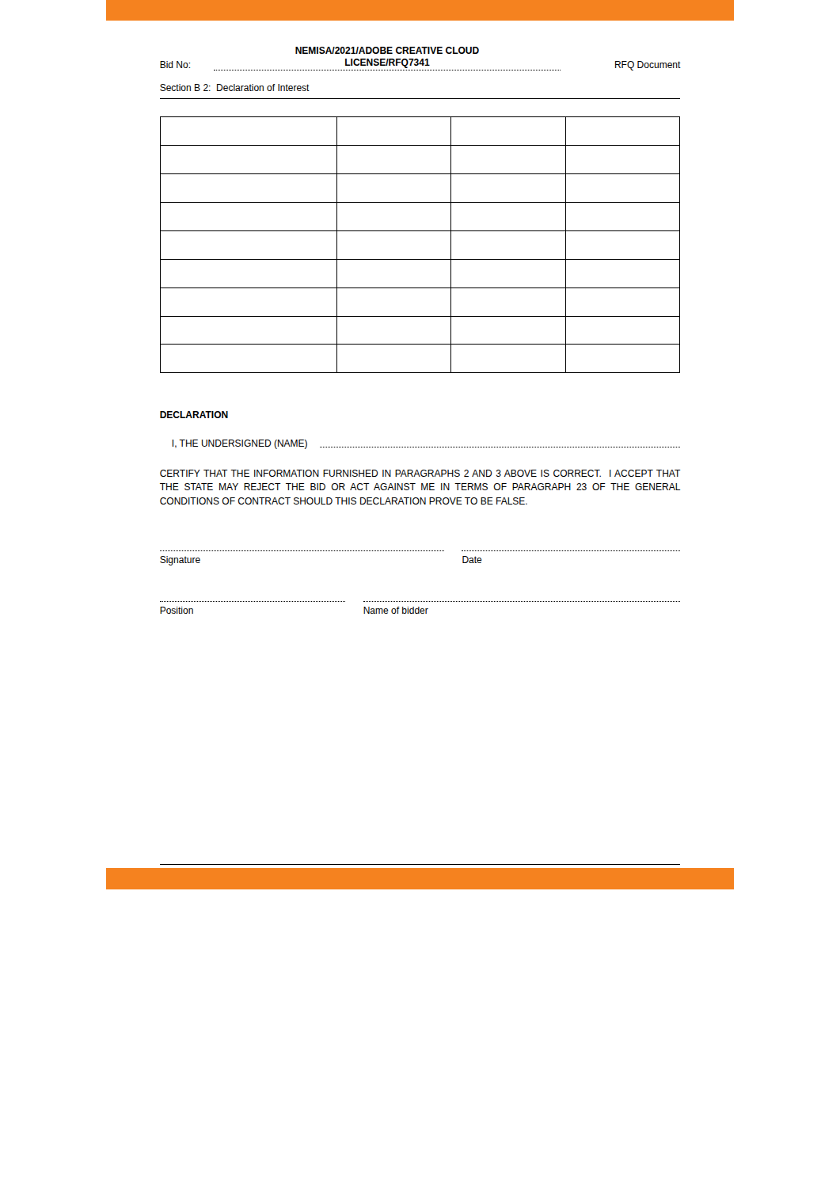| Bid No: | NEMISA/2021/ADOBE CREATIVE CLOUD LICENSE/RFQ7341 | RFQ Document |
Section B 2: Declaration of Interest
DECLARATION
I, THE UNDERSIGNED (NAME)
CERTIFY THAT THE INFORMATION FURNISHED IN PARAGRAPHS 2 AND 3 ABOVE IS CORRECT. I ACCEPT THAT THE STATE MAY REJECT THE BID OR ACT AGAINST ME IN TERMS OF PARAGRAPH 23 OF THE GENERAL CONDITIONS OF CONTRACT SHOULD THIS DECLARATION PROVE TO BE FALSE.
Signature
Date
Position
Name of bidder
Page 18